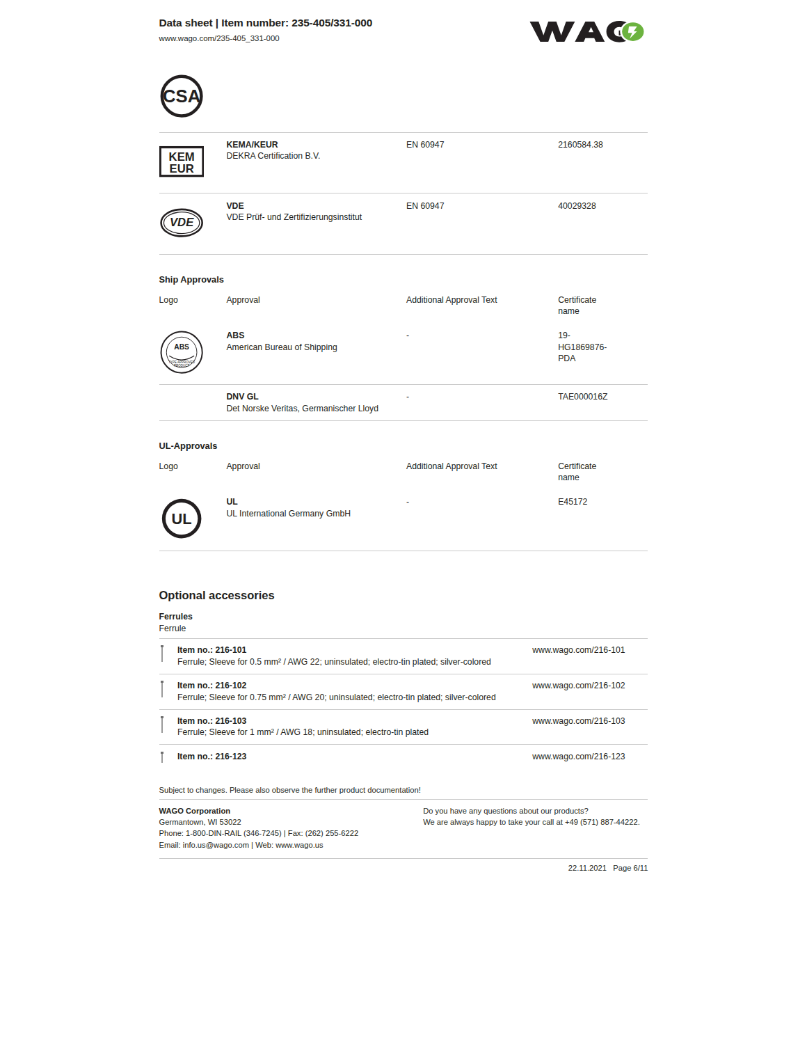Data sheet | Item number: 235-405/331-000
www.wago.com/235-405_331-000
CSA
| KEM EUR | KEMA/KEUR DEKRA Certification B.V. | EN 60947 | 2160584.38 |
| VDE | VDE VDE Prüf- und Zertifizierungsinstitut | EN 60947 | 40029328 |
Ship Approvals
| Logo | Approval | Additional Approval Text | Certificate name |
| --- | --- | --- | --- |
| ABS TYPE APPROVED PRODUCT | ABS American Bureau of Shipping | - | 19- HG1869876- PDA |
| | DNV GL Det Norske Veritas, Germanischer Lloyd | - | TAE000016Z |
UL-Approvals
| Logo | Approval | Additional Approval Text | Certificate name |
| --- | --- | --- | --- |
| UL | UL UL International Germany GmbH | - | E45172 |
Optional accessories
Ferrules
Ferrule
| | Item no.: 216-101 Ferrule; Sleeve for 0.5 mm² / AWG 22; uninsulated; electro-tin plated; silver-colored | www.wago.com/216-101 |
| | Item no.: 216-102 Ferrule; Sleeve for 0.75 mm² / AWG 20; uninsulated; electro-tin plated; silver-colored | www.wago.com/216-102 |
| | Item no.: 216-103 Ferrule; Sleeve for 1 mm² / AWG 18; uninsulated; electro-tin plated | www.wago.com/216-103 |
| | Item no.: 216-123 | www.wago.com/216-123 |
Subject to changes. Please also observe the further product documentation!
WAGO Corporation
Germantown, WI 53022
Phone: 1-800-DIN-RAIL (346-7245) | Fax: (262) 255-6222
Email: info.us@wago.com | Web: www.wago.us
Do you have any questions about our products?
We are always happy to take your call at +49 (571) 887-44222.
22.11.2021 Page 6/11